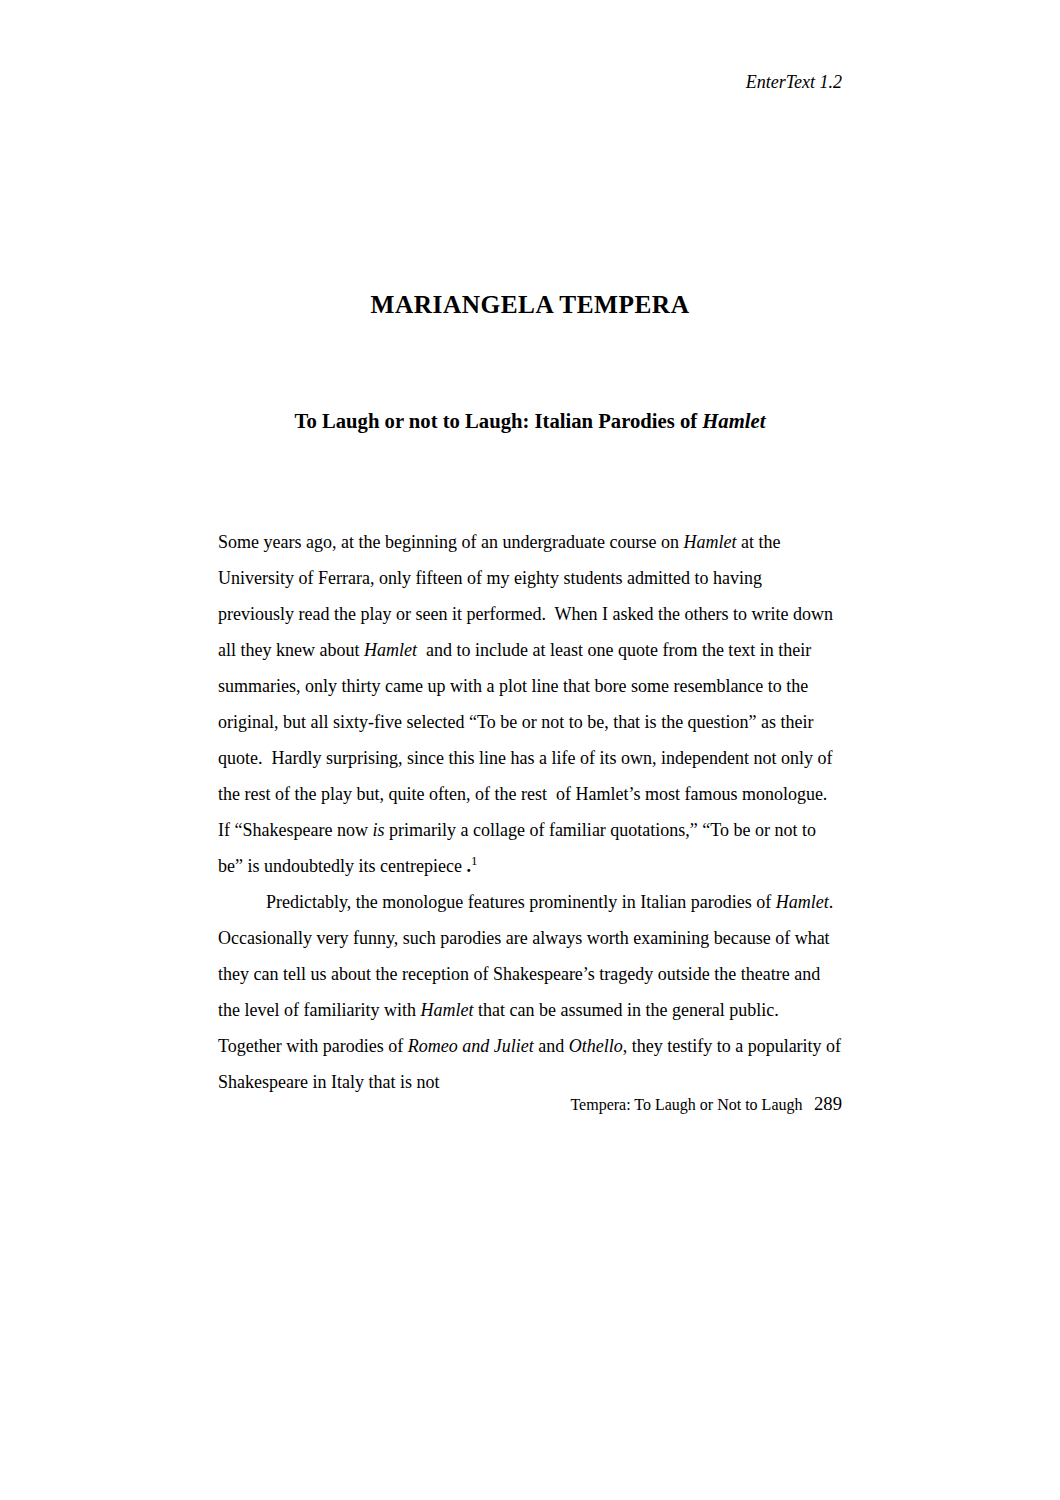EnterText 1.2
MARIANGELA TEMPERA
To Laugh or not to Laugh: Italian Parodies of Hamlet
Some years ago, at the beginning of an undergraduate course on Hamlet at the University of Ferrara, only fifteen of my eighty students admitted to having previously read the play or seen it performed. When I asked the others to write down all they knew about Hamlet and to include at least one quote from the text in their summaries, only thirty came up with a plot line that bore some resemblance to the original, but all sixty-five selected “To be or not to be, that is the question” as their quote. Hardly surprising, since this line has a life of its own, independent not only of the rest of the play but, quite often, of the rest of Hamlet’s most famous monologue. If “Shakespeare now is primarily a collage of familiar quotations,” “To be or not to be” is undoubtedly its centrepiece .1
Predictably, the monologue features prominently in Italian parodies of Hamlet. Occasionally very funny, such parodies are always worth examining because of what they can tell us about the reception of Shakespeare’s tragedy outside the theatre and the level of familiarity with Hamlet that can be assumed in the general public. Together with parodies of Romeo and Juliet and Othello, they testify to a popularity of Shakespeare in Italy that is not
Tempera: To Laugh or Not to Laugh289